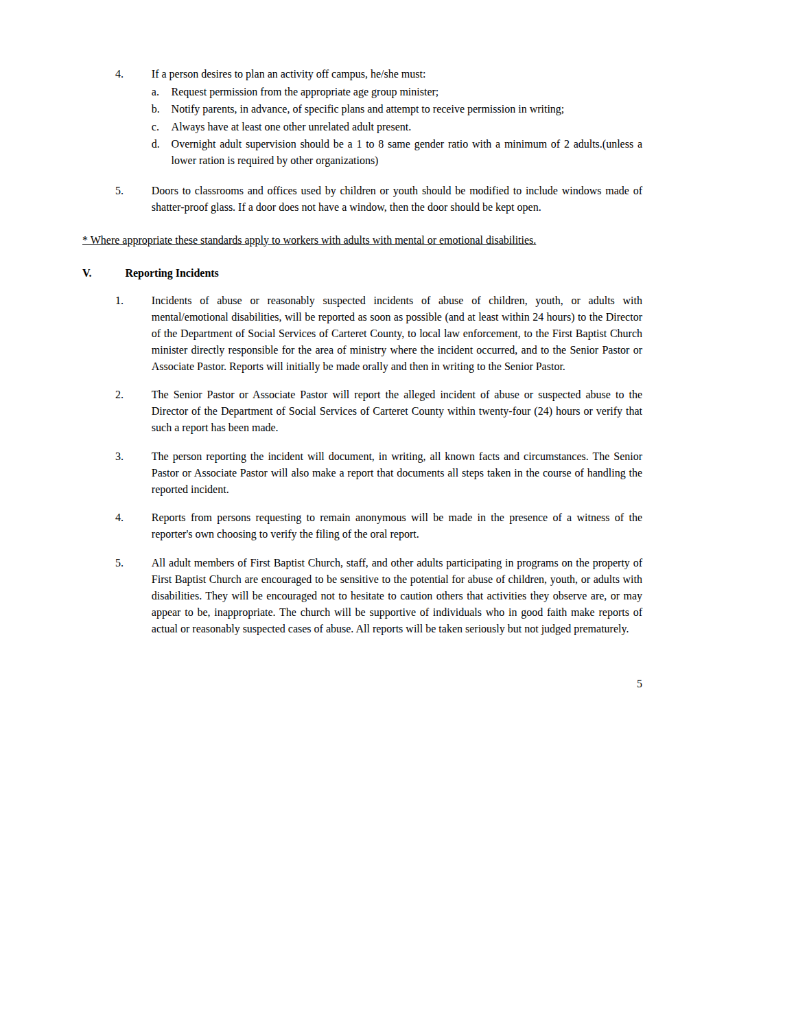4. If a person desires to plan an activity off campus, he/she must:
a. Request permission from the appropriate age group minister;
b. Notify parents, in advance, of specific plans and attempt to receive permission in writing;
c. Always have at least one other unrelated adult present.
d. Overnight adult supervision should be a 1 to 8 same gender ratio with a minimum of 2 adults.(unless a lower ration is required by other organizations)
5. Doors to classrooms and offices used by children or youth should be modified to include windows made of shatter-proof glass. If a door does not have a window, then the door should be kept open.
* Where appropriate these standards apply to workers with adults with mental or emotional disabilities.
V. Reporting Incidents
1. Incidents of abuse or reasonably suspected incidents of abuse of children, youth, or adults with mental/emotional disabilities, will be reported as soon as possible (and at least within 24 hours) to the Director of the Department of Social Services of Carteret County, to local law enforcement, to the First Baptist Church minister directly responsible for the area of ministry where the incident occurred, and to the Senior Pastor or Associate Pastor. Reports will initially be made orally and then in writing to the Senior Pastor.
2. The Senior Pastor or Associate Pastor will report the alleged incident of abuse or suspected abuse to the Director of the Department of Social Services of Carteret County within twenty-four (24) hours or verify that such a report has been made.
3. The person reporting the incident will document, in writing, all known facts and circumstances. The Senior Pastor or Associate Pastor will also make a report that documents all steps taken in the course of handling the reported incident.
4. Reports from persons requesting to remain anonymous will be made in the presence of a witness of the reporter's own choosing to verify the filing of the oral report.
5. All adult members of First Baptist Church, staff, and other adults participating in programs on the property of First Baptist Church are encouraged to be sensitive to the potential for abuse of children, youth, or adults with disabilities. They will be encouraged not to hesitate to caution others that activities they observe are, or may appear to be, inappropriate. The church will be supportive of individuals who in good faith make reports of actual or reasonably suspected cases of abuse. All reports will be taken seriously but not judged prematurely.
5